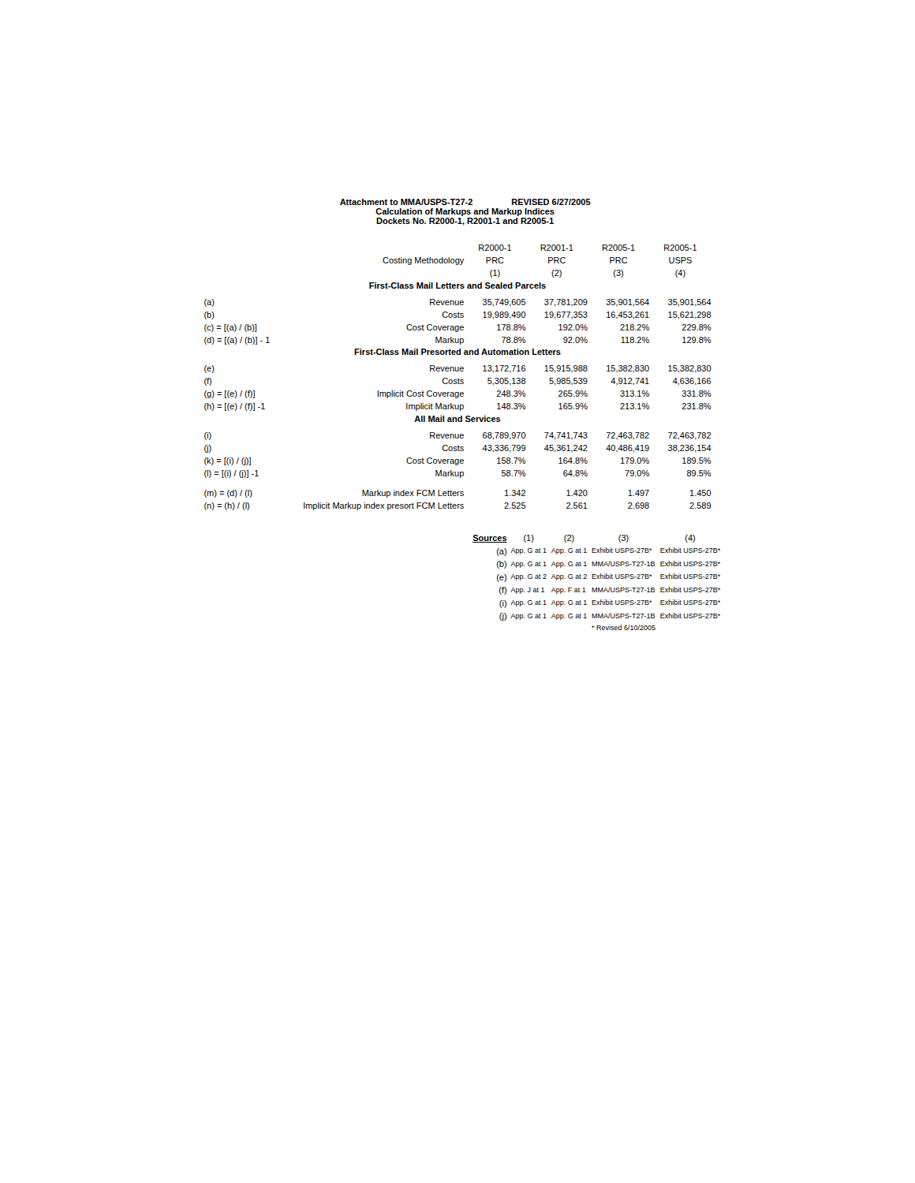Attachment to MMA/USPS-T27-2 REVISED 6/27/2005
Calculation of Markups and Markup Indices
Dockets No. R2000-1, R2001-1 and R2005-1
| | | R2000-1 | R2001-1 | R2005-1 | R2005-1 |
| | Costing Methodology | PRC | PRC | PRC | USPS |
| | | (1) | (2) | (3) | (4) |
| First-Class Mail Letters and Sealed Parcels |
| (a) | Revenue | 35,749,605 | 37,781,209 | 35,901,564 | 35,901,564 |
| (b) | Costs | 19,989,490 | 19,677,353 | 16,453,261 | 15,621,298 |
| (c) = [(a) / (b)] | Cost Coverage | 178.8% | 192.0% | 218.2% | 229.8% |
| (d) = [(a) / (b)] - 1 | Markup | 78.8% | 92.0% | 118.2% | 129.8% |
| First-Class Mail Presorted and Automation Letters |
| (e) | Revenue | 13,172,716 | 15,915,988 | 15,382,830 | 15,382,830 |
| (f) | Costs | 5,305,138 | 5,985,539 | 4,912,741 | 4,636,166 |
| (g) = [(e) / (f)] | Implicit Cost Coverage | 248.3% | 265.9% | 313.1% | 331.8% |
| (h) = [(e) / (f)] -1 | Implicit Markup | 148.3% | 165.9% | 213.1% | 231.8% |
| All Mail and Services |
| (i) | Revenue | 68,789,970 | 74,741,743 | 72,463,782 | 72,463,782 |
| (j) | Costs | 43,336,799 | 45,361,242 | 40,486,419 | 38,236,154 |
| (k) = [(i) / (j)] | Cost Coverage | 158.7% | 164.8% | 179.0% | 189.5% |
| (l) = [(i) / (j)] -1 | Markup | 58.7% | 64.8% | 79.0% | 89.5% |
| (m) = (d) / (l) | Markup index FCM Letters | 1.342 | 1.420 | 1.497 | 1.450 |
| (n) = (h) / (l) | Implicit Markup index presort FCM Letters | 2.525 | 2.561 | 2.698 | 2.589 |
| Sources | (1) | (2) | (3) | (4) |
| (a) | App. G at 1 | App. G at 1 | Exhibit USPS-27B* | Exhibit USPS-27B* |
| (b) | App. G at 1 | App. G at 1 | MMA/USPS-T27-1B | Exhibit USPS-27B* |
| (e) | App. G at 2 | App. G at 2 | Exhibit USPS-27B* | Exhibit USPS-27B* |
| (f) | App. J at 1 | App. F at 1 | MMA/USPS-T27-1B | Exhibit USPS-27B* |
| (i) | App. G at 1 | App. G at 1 | Exhibit USPS-27B* | Exhibit USPS-27B* |
| (j) | App. G at 1 | App. G at 1 | MMA/USPS-T27-1B | Exhibit USPS-27B* |
| | | | * Revised 6/10/2005 | |